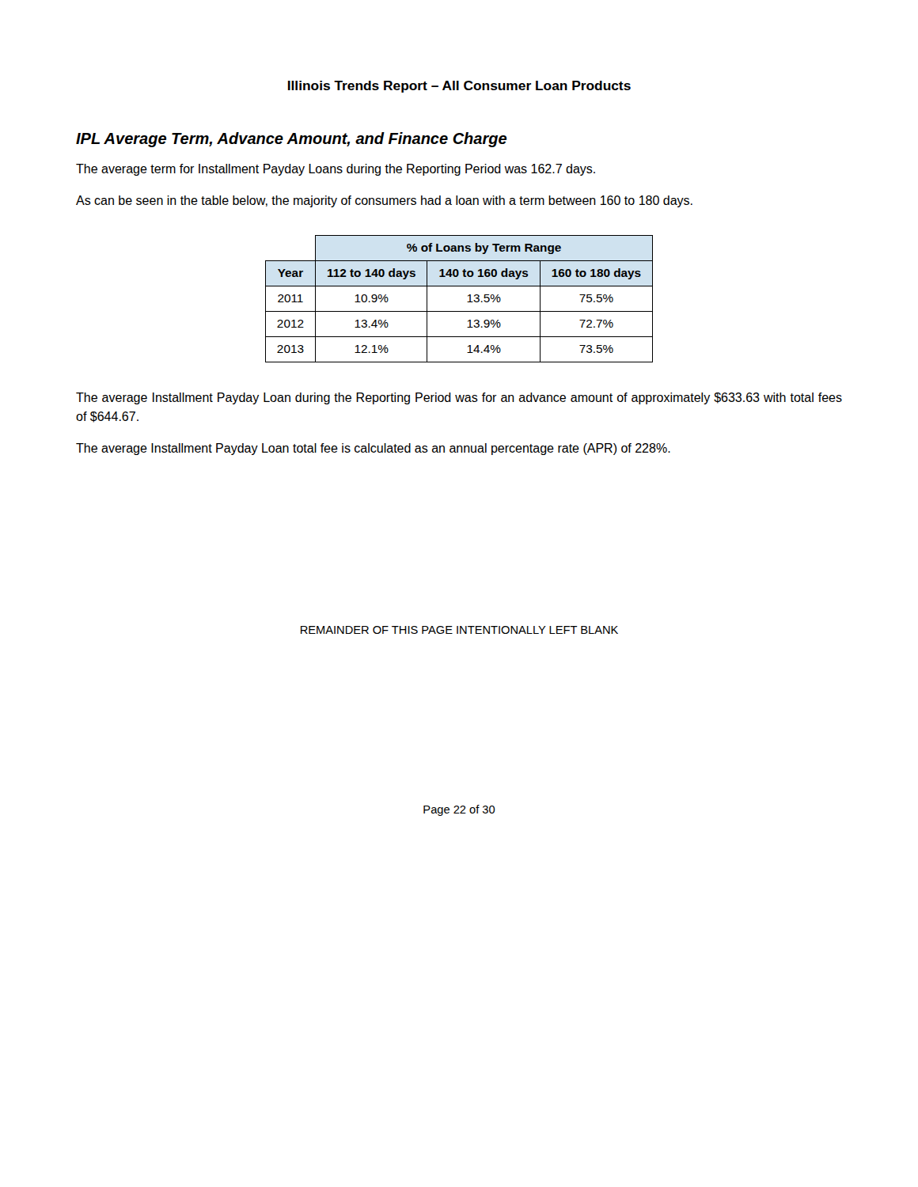Illinois Trends Report – All Consumer Loan Products
IPL Average Term, Advance Amount, and Finance Charge
The average term for Installment Payday Loans during the Reporting Period was 162.7 days.
As can be seen in the table below, the majority of consumers had a loan with a term between 160 to 180 days.
| | % of Loans by Term Range |
| --- | --- |
| Year | 112 to 140 days | 140 to 160 days | 160 to 180 days |
| 2011 | 10.9% | 13.5% | 75.5% |
| 2012 | 13.4% | 13.9% | 72.7% |
| 2013 | 12.1% | 14.4% | 73.5% |
The average Installment Payday Loan during the Reporting Period was for an advance amount of approximately $633.63 with total fees of $644.67.
The average Installment Payday Loan total fee is calculated as an annual percentage rate (APR) of 228%.
REMAINDER OF THIS PAGE INTENTIONALLY LEFT BLANK
Page 22 of 30